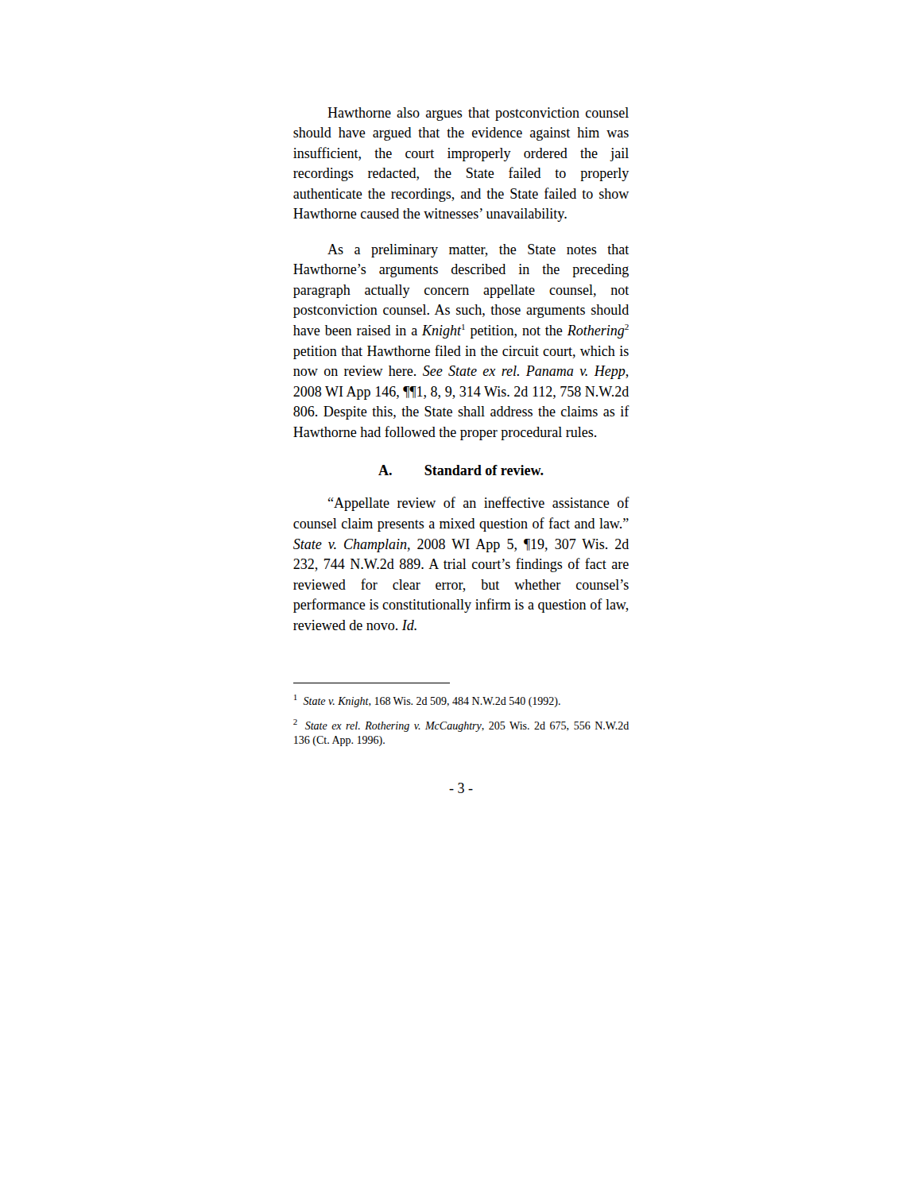Hawthorne also argues that postconviction counsel should have argued that the evidence against him was insufficient, the court improperly ordered the jail recordings redacted, the State failed to properly authenticate the recordings, and the State failed to show Hawthorne caused the witnesses’ unavailability.
As a preliminary matter, the State notes that Hawthorne’s arguments described in the preceding paragraph actually concern appellate counsel, not postconviction counsel. As such, those arguments should have been raised in a Knight1 petition, not the Rothering2 petition that Hawthorne filed in the circuit court, which is now on review here. See State ex rel. Panama v. Hepp, 2008 WI App 146, ¶¶1, 8, 9, 314 Wis. 2d 112, 758 N.W.2d 806. Despite this, the State shall address the claims as if Hawthorne had followed the proper procedural rules.
A. Standard of review.
“Appellate review of an ineffective assistance of counsel claim presents a mixed question of fact and law.” State v. Champlain, 2008 WI App 5, ¶19, 307 Wis. 2d 232, 744 N.W.2d 889. A trial court’s findings of fact are reviewed for clear error, but whether counsel’s performance is constitutionally infirm is a question of law, reviewed de novo. Id.
1 State v. Knight, 168 Wis. 2d 509, 484 N.W.2d 540 (1992).
2 State ex rel. Rothering v. McCaughtry, 205 Wis. 2d 675, 556 N.W.2d 136 (Ct. App. 1996).
- 3 -